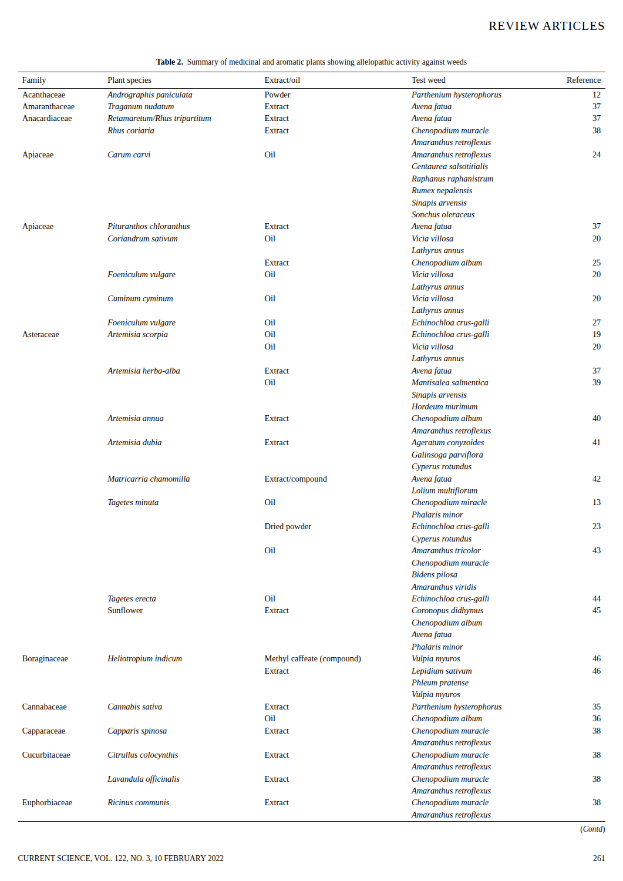REVIEW ARTICLES
Table 2. Summary of medicinal and aromatic plants showing allelopathic activity against weeds
| Family | Plant species | Extract/oil | Test weed | Reference |
| --- | --- | --- | --- | --- |
| Acanthaceae | Andrographis paniculata | Powder | Parthenium hysterophorus | 12 |
| Amaranthaceae | Traganum nudatum | Extract | Avena fatua | 37 |
| Anacardiaceae | Retamaretum/Rhus tripartitum | Extract | Avena fatua | 37 |
| | Rhus coriaria | Extract | Chenopodium muracle | 38 |
| | | | Amaranthus retroflexus | |
| Apiaceae | Carum carvi | Oil | Amaranthus retroflexus | 24 |
| | | | Centaurea salsotitialis | |
| | | | Raphanus raphanistrum | |
| | | | Rumex nepalensis | |
| | | | Sinapis arvensis | |
| | | | Sonchus oleraceus | |
| Apiaceae | Pituranthos chloranthus | Extract | Avena fatua | 37 |
| | Coriandrum sativum | Oil | Vicia villosa | 20 |
| | | | Lathyrus annus | |
| | | Extract | Chenopodium album | 25 |
| | Foeniculum vulgare | Oil | Vicia villosa | 20 |
| | | | Lathyrus annus | |
| | Cuminum cyminum | Oil | Vicia villosa | 20 |
| | | | Lathyrus annus | |
| | Foeniculum vulgare | Oil | Echinochloa crus-galli | 27 |
| Asteraceae | Artemisia scorpia | Oil | Echinochloa crus-galli | 19 |
| | | Oil | Vicia villosa | 20 |
| | | | Lathyrus annus | |
| | Artemisia herba-alba | Extract | Avena fatua | 37 |
| | | Oil | Mantisalea salmentica | 39 |
| | | | Sinapis arvensis | |
| | | | Hordeum murimum | |
| | Artemisia annua | Extract | Chenopodium album | 40 |
| | | | Amaranthus retroflexus | |
| | Artemisia dubia | Extract | Ageratum conyzoides | 41 |
| | | | Galinsoga parviflora | |
| | | | Cyperus rotundus | |
| | Matricarria chamomilla | Extract/compound | Avena fatua | 42 |
| | | | Lolium multiflorum | |
| | Tagetes minuta | Oil | Chenopodium miracle | 13 |
| | | | Phalaris minor | |
| | | Dried powder | Echinochloa crus-galli | 23 |
| | | | Cyperus rotundus | |
| | | Oil | Amaranthus tricolor | 43 |
| | | | Chenopodium muracle | |
| | | | Bidens pilosa | |
| | | | Amaranthus viridis | |
| | Tagetes erecta | Oil | Echinochloa crus-galli | 44 |
| | Sunflower | Extract | Coronopus didhymus | 45 |
| | | | Chenopodium album | |
| | | | Avena fatua | |
| | | | Phalaris minor | |
| Boraginaceae | Heliotropium indicum | Methyl caffeate (compound) | Vulpia myuros | 46 |
| | | Extract | Lepidium sativum | 46 |
| | | | Phleum pratense | |
| | | | Vulpia myuros | |
| Cannabaceae | Cannabis sativa | Extract | Parthenium hysterophorus | 35 |
| | | Oil | Chenopodium album | 36 |
| Capparaceae | Capparis spinosa | Extract | Chenopodium muracle | 38 |
| | | | Amaranthus retroflexus | |
| Cucurbitaceae | Citrullus colocynthis | Extract | Chenopodium muracle | 38 |
| | | | Amaranthus retroflexus | |
| | Lavandula officinalis | Extract | Chenopodium muracle | 38 |
| | | | Amaranthus retroflexus | |
| Euphorbiaceae | Ricinus communis | Extract | Chenopodium muracle | 38 |
| | | | Amaranthus retroflexus | |
(Contd)
CURRENT SCIENCE, VOL. 122, NO. 3, 10 FEBRUARY 2022 261